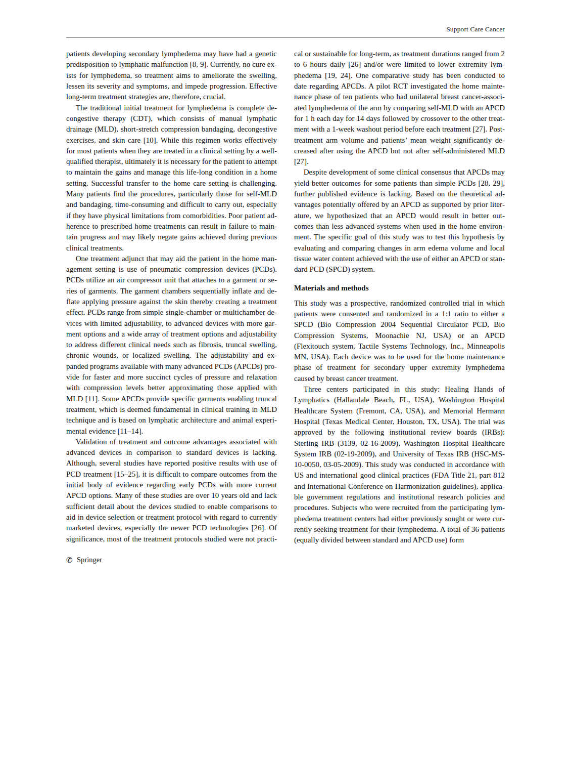Support Care Cancer
patients developing secondary lymphedema may have had a genetic predisposition to lymphatic malfunction [8, 9]. Currently, no cure exists for lymphedema, so treatment aims to ameliorate the swelling, lessen its severity and symptoms, and impede progression. Effective long-term treatment strategies are, therefore, crucial.
The traditional initial treatment for lymphedema is complete decongestive therapy (CDT), which consists of manual lymphatic drainage (MLD), short-stretch compression bandaging, decongestive exercises, and skin care [10]. While this regimen works effectively for most patients when they are treated in a clinical setting by a well-qualified therapist, ultimately it is necessary for the patient to attempt to maintain the gains and manage this life-long condition in a home setting. Successful transfer to the home care setting is challenging. Many patients find the procedures, particularly those for self-MLD and bandaging, time-consuming and difficult to carry out, especially if they have physical limitations from comorbidities. Poor patient adherence to prescribed home treatments can result in failure to maintain progress and may likely negate gains achieved during previous clinical treatments.
One treatment adjunct that may aid the patient in the home management setting is use of pneumatic compression devices (PCDs). PCDs utilize an air compressor unit that attaches to a garment or series of garments. The garment chambers sequentially inflate and deflate applying pressure against the skin thereby creating a treatment effect. PCDs range from simple single-chamber or multichamber devices with limited adjustability, to advanced devices with more garment options and a wide array of treatment options and adjustability to address different clinical needs such as fibrosis, truncal swelling, chronic wounds, or localized swelling. The adjustability and expanded programs available with many advanced PCDs (APCDs) provide for faster and more succinct cycles of pressure and relaxation with compression levels better approximating those applied with MLD [11]. Some APCDs provide specific garments enabling truncal treatment, which is deemed fundamental in clinical training in MLD technique and is based on lymphatic architecture and animal experimental evidence [11–14].
Validation of treatment and outcome advantages associated with advanced devices in comparison to standard devices is lacking. Although, several studies have reported positive results with use of PCD treatment [15–25], it is difficult to compare outcomes from the initial body of evidence regarding early PCDs with more current APCD options. Many of these studies are over 10 years old and lack sufficient detail about the devices studied to enable comparisons to aid in device selection or treatment protocol with regard to currently marketed devices, especially the newer PCD technologies [26]. Of significance, most of the treatment protocols studied were not practical or sustainable for long-term, as treatment durations ranged from 2 to 6 hours daily [26] and/or were limited to lower extremity lymphedema [19, 24]. One comparative study has been conducted to date regarding APCDs. A pilot RCT investigated the home maintenance phase of ten patients who had unilateral breast cancer-associated lymphedema of the arm by comparing self-MLD with an APCD for 1 h each day for 14 days followed by crossover to the other treatment with a 1-week washout period before each treatment [27]. Post-treatment arm volume and patients’ mean weight significantly decreased after using the APCD but not after self-administered MLD [27].
Despite development of some clinical consensus that APCDs may yield better outcomes for some patients than simple PCDs [28, 29], further published evidence is lacking. Based on the theoretical advantages potentially offered by an APCD as supported by prior literature, we hypothesized that an APCD would result in better outcomes than less advanced systems when used in the home environment. The specific goal of this study was to test this hypothesis by evaluating and comparing changes in arm edema volume and local tissue water content achieved with the use of either an APCD or standard PCD (SPCD) system.
Materials and methods
This study was a prospective, randomized controlled trial in which patients were consented and randomized in a 1:1 ratio to either a SPCD (Bio Compression 2004 Sequential Circulator PCD, Bio Compression Systems, Moonachie NJ, USA) or an APCD (Flexitouch system, Tactile Systems Technology, Inc., Minneapolis MN, USA). Each device was to be used for the home maintenance phase of treatment for secondary upper extremity lymphedema caused by breast cancer treatment.
Three centers participated in this study: Healing Hands of Lymphatics (Hallandale Beach, FL, USA), Washington Hospital Healthcare System (Fremont, CA, USA), and Memorial Hermann Hospital (Texas Medical Center, Houston, TX, USA). The trial was approved by the following institutional review boards (IRBs): Sterling IRB (3139, 02-16-2009), Washington Hospital Healthcare System IRB (02-19-2009), and University of Texas IRB (HSC-MS-10-0050, 03-05-2009). This study was conducted in accordance with US and international good clinical practices (FDA Title 21, part 812 and International Conference on Harmonization guidelines), applicable government regulations and institutional research policies and procedures. Subjects who were recruited from the participating lymphedema treatment centers had either previously sought or were currently seeking treatment for their lymphedema. A total of 36 patients (equally divided between standard and APCD use) form
✆ Springer